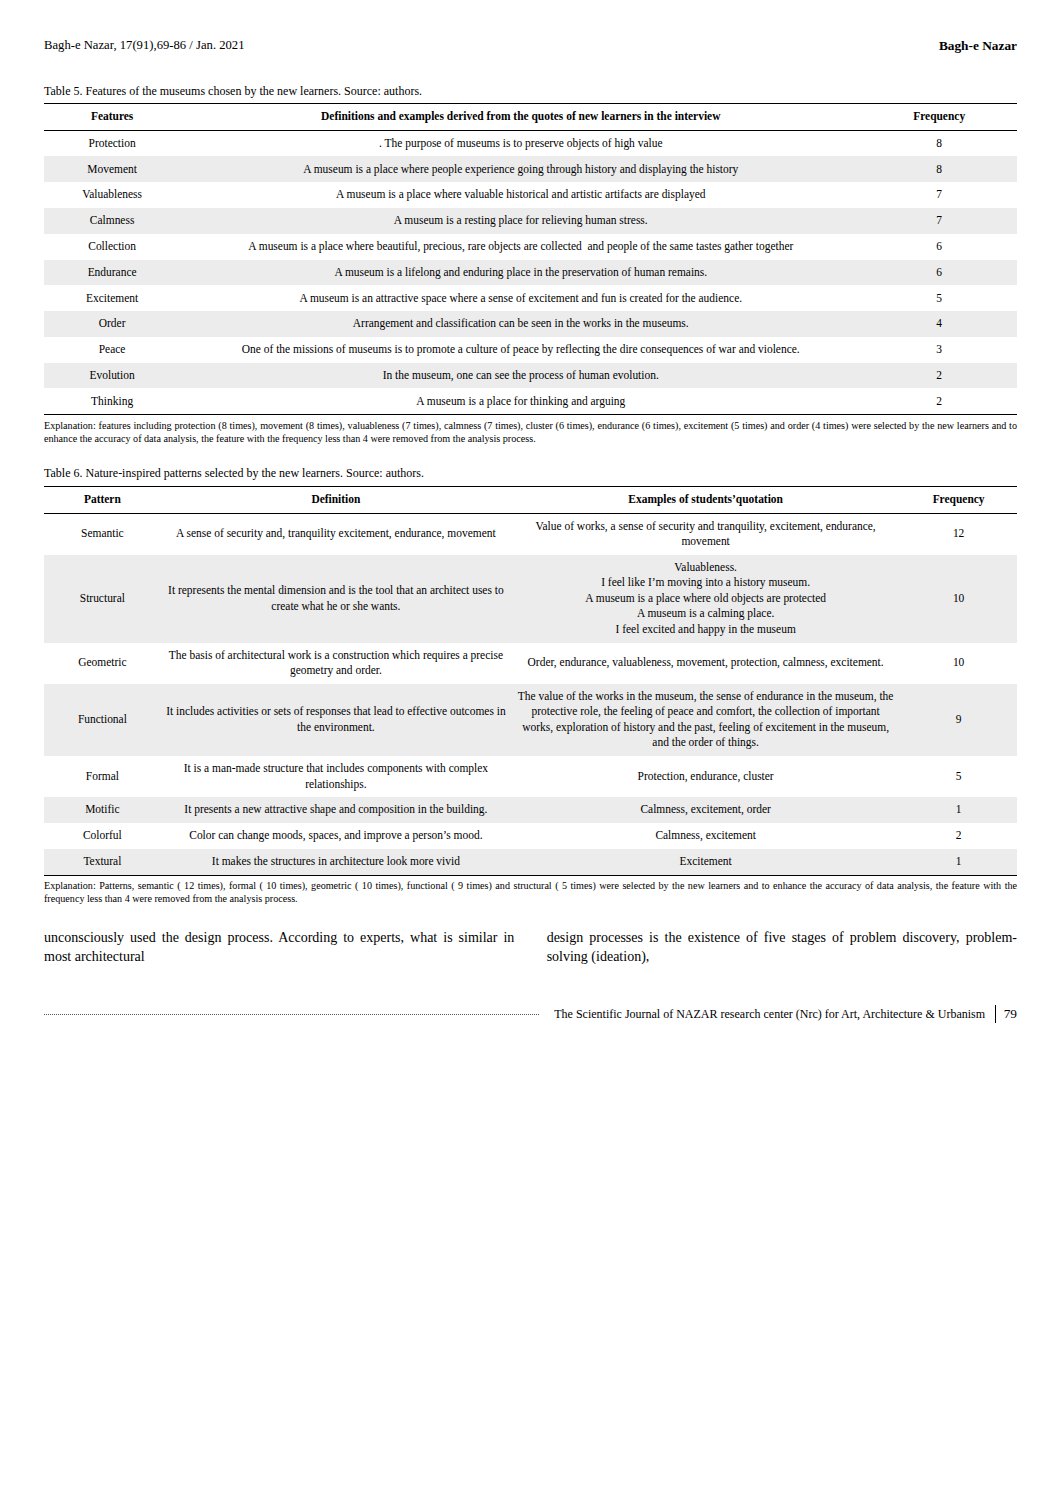Bagh-e Nazar, 17(91),69-86 / Jan. 2021
Bagh-e Nazar
Table 5. Features of the museums chosen by the new learners. Source: authors.
| Features | Definitions and examples derived from the quotes of new learners in the interview | Frequency |
| --- | --- | --- |
| Protection | . The purpose of museums is to preserve objects of high value | 8 |
| Movement | A museum is a place where people experience going through history and displaying the history | 8 |
| Valuableness | A museum is a place where valuable historical and artistic artifacts are displayed | 7 |
| Calmness | A museum is a resting place for relieving human stress. | 7 |
| Collection | A museum is a place where beautiful, precious, rare objects are collected and people of the same tastes gather together | 6 |
| Endurance | A museum is a lifelong and enduring place in the preservation of human remains. | 6 |
| Excitement | A museum is an attractive space where a sense of excitement and fun is created for the audience. | 5 |
| Order | Arrangement and classification can be seen in the works in the museums. | 4 |
| Peace | One of the missions of museums is to promote a culture of peace by reflecting the dire consequences of war and violence. | 3 |
| Evolution | In the museum, one can see the process of human evolution. | 2 |
| Thinking | A museum is a place for thinking and arguing | 2 |
Explanation: features including protection (8 times), movement (8 times), valuableness (7 times), calmness (7 times), cluster (6 times), endurance (6 times), excitement (5 times) and order (4 times) were selected by the new learners and to enhance the accuracy of data analysis, the feature with the frequency less than 4 were removed from the analysis process.
Table 6. Nature-inspired patterns selected by the new learners. Source: authors.
| Pattern | Definition | Examples of students’quotation | Frequency |
| --- | --- | --- | --- |
| Semantic | A sense of security and, tranquility excitement, endurance, movement | Value of works, a sense of security and tranquility, excitement, endurance, movement | 12 |
| Structural | It represents the mental dimension and is the tool that an architect uses to create what he or she wants. | Valuableness. I feel like I’m moving into a history museum. A museum is a place where old objects are protected A museum is a calming place. I feel excited and happy in the museum | 10 |
| Geometric | The basis of architectural work is a construction which requires a precise geometry and order. | Order, endurance, valuableness, movement, protection, calmness, excitement. | 10 |
| Functional | It includes activities or sets of responses that lead to effective outcomes in the environment. | The value of the works in the museum, the sense of endurance in the museum, the protective role, the feeling of peace and comfort, the collection of important works, exploration of history and the past, feeling of excitement in the museum, and the order of things. | 9 |
| Formal | It is a man-made structure that includes components with complex relationships. | Protection, endurance, cluster | 5 |
| Motific | It presents a new attractive shape and composition in the building. | Calmness, excitement, order | 1 |
| Colorful | Color can change moods, spaces, and improve a person’s mood. | Calmness, excitement | 2 |
| Textural | It makes the structures in architecture look more vivid | Excitement | 1 |
Explanation: Patterns, semantic ( 12 times), formal ( 10 times), geometric ( 10 times), functional ( 9 times) and structural ( 5 times) were selected by the new learners and to enhance the accuracy of data analysis, the feature with the frequency less than 4 were removed from the analysis process.
unconsciously used the design process. According to experts, what is similar in most architectural
design processes is the existence of five stages of problem discovery, problem-solving (ideation),
The Scientific Journal of NAZAR research center (Nrc) for Art, Architecture & Urbanism
79